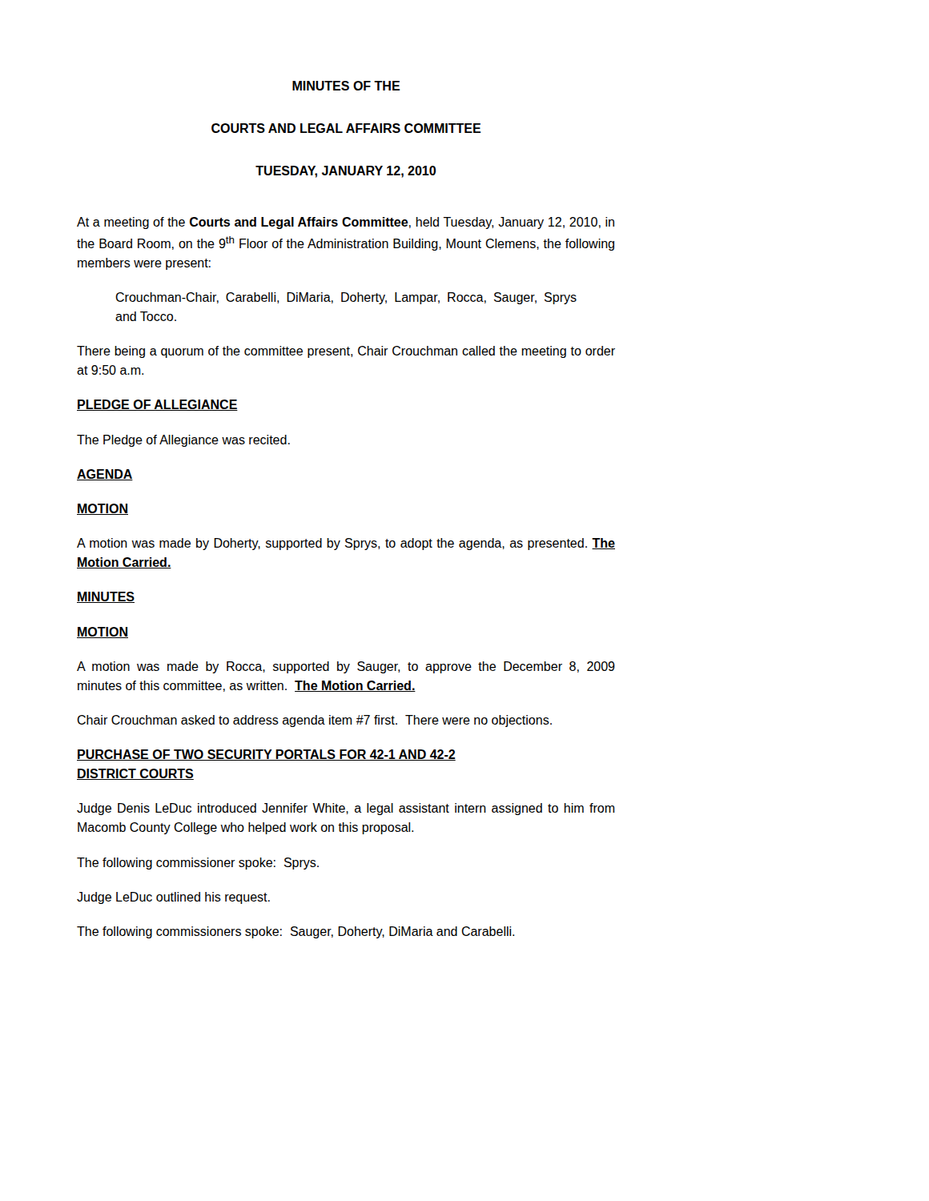MINUTES OF THE
COURTS AND LEGAL AFFAIRS COMMITTEE
TUESDAY, JANUARY 12, 2010
At a meeting of the Courts and Legal Affairs Committee, held Tuesday, January 12, 2010, in the Board Room, on the 9th Floor of the Administration Building, Mount Clemens, the following members were present:
Crouchman-Chair, Carabelli, DiMaria, Doherty, Lampar, Rocca, Sauger, Sprys and Tocco.
There being a quorum of the committee present, Chair Crouchman called the meeting to order at 9:50 a.m.
PLEDGE OF ALLEGIANCE
The Pledge of Allegiance was recited.
AGENDA
MOTION
A motion was made by Doherty, supported by Sprys, to adopt the agenda, as presented. The Motion Carried.
MINUTES
MOTION
A motion was made by Rocca, supported by Sauger, to approve the December 8, 2009 minutes of this committee, as written. The Motion Carried.
Chair Crouchman asked to address agenda item #7 first. There were no objections.
PURCHASE OF TWO SECURITY PORTALS FOR 42-1 AND 42-2
DISTRICT COURTS
Judge Denis LeDuc introduced Jennifer White, a legal assistant intern assigned to him from Macomb County College who helped work on this proposal.
The following commissioner spoke: Sprys.
Judge LeDuc outlined his request.
The following commissioners spoke: Sauger, Doherty, DiMaria and Carabelli.